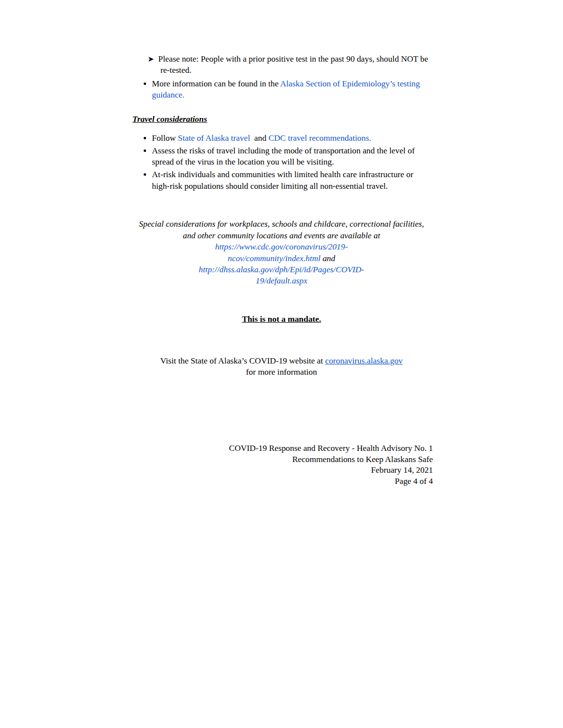Please note: People with a prior positive test in the past 90 days, should NOT be re-tested.
More information can be found in the Alaska Section of Epidemiology’s testing guidance.
Travel considerations
Follow State of Alaska travel and CDC travel recommendations.
Assess the risks of travel including the mode of transportation and the level of spread of the virus in the location you will be visiting.
At-risk individuals and communities with limited health care infrastructure or high-risk populations should consider limiting all non-essential travel.
Special considerations for workplaces, schools and childcare, correctional facilities,
and other community locations and events are available at
https://www.cdc.gov/coronavirus/2019-
ncov/community/index.html and
http://dhss.alaska.gov/dph/Epi/id/Pages/COVID-
19/default.aspx
This is not a mandate.
Visit the State of Alaska’s COVID-19 website at coronavirus.alaska.gov
for more information
COVID-19 Response and Recovery - Health Advisory No. 1
Recommendations to Keep Alaskans Safe
February 14, 2021
Page 4 of 4